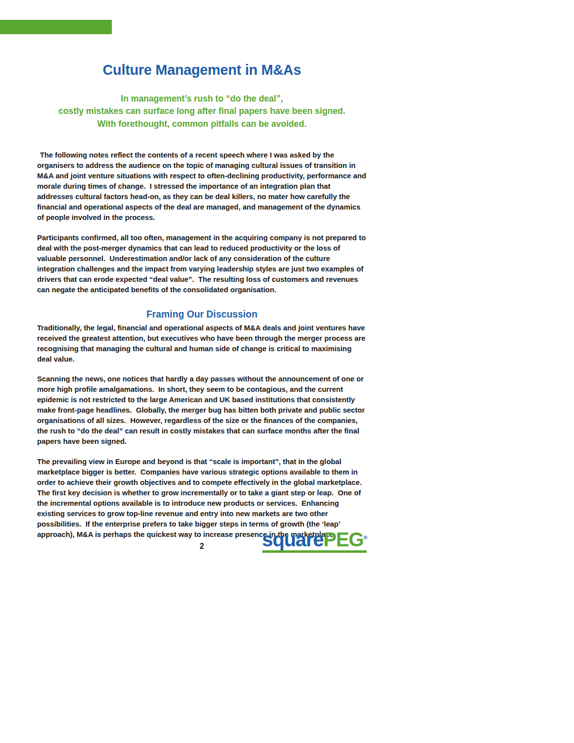Culture Management in M&As
In management’s rush to “do the deal”,
costly mistakes can surface long after final papers have been signed.
With forethought, common pitfalls can be avoided.
The following notes reflect the contents of a recent speech where I was asked by the organisers to address the audience on the topic of managing cultural issues of transition in M&A and joint venture situations with respect to often-declining productivity, performance and morale during times of change. I stressed the importance of an integration plan that addresses cultural factors head-on, as they can be deal killers, no mater how carefully the financial and operational aspects of the deal are managed, and management of the dynamics of people involved in the process.
Participants confirmed, all too often, management in the acquiring company is not prepared to deal with the post-merger dynamics that can lead to reduced productivity or the loss of valuable personnel. Underestimation and/or lack of any consideration of the culture integration challenges and the impact from varying leadership styles are just two examples of drivers that can erode expected “deal value”. The resulting loss of customers and revenues can negate the anticipated benefits of the consolidated organisation.
Framing Our Discussion
Traditionally, the legal, financial and operational aspects of M&A deals and joint ventures have received the greatest attention, but executives who have been through the merger process are recognising that managing the cultural and human side of change is critical to maximising deal value.
Scanning the news, one notices that hardly a day passes without the announcement of one or more high profile amalgamations. In short, they seem to be contagious, and the current epidemic is not restricted to the large American and UK based institutions that consistently make front-page headlines. Globally, the merger bug has bitten both private and public sector organisations of all sizes. However, regardless of the size or the finances of the companies, the rush to “do the deal” can result in costly mistakes that can surface months after the final papers have been signed.
The prevailing view in Europe and beyond is that “scale is important”, that in the global marketplace bigger is better. Companies have various strategic options available to them in order to achieve their growth objectives and to compete effectively in the global marketplace. The first key decision is whether to grow incrementally or to take a giant step or leap. One of the incremental options available is to introduce new products or services. Enhancing existing services to grow top-line revenue and entry into new markets are two other possibilities. If the enterprise prefers to take bigger steps in terms of growth (the ‘leap’ approach), M&A is perhaps the quickest way to increase presence in the marketplace.
square PEG®
2